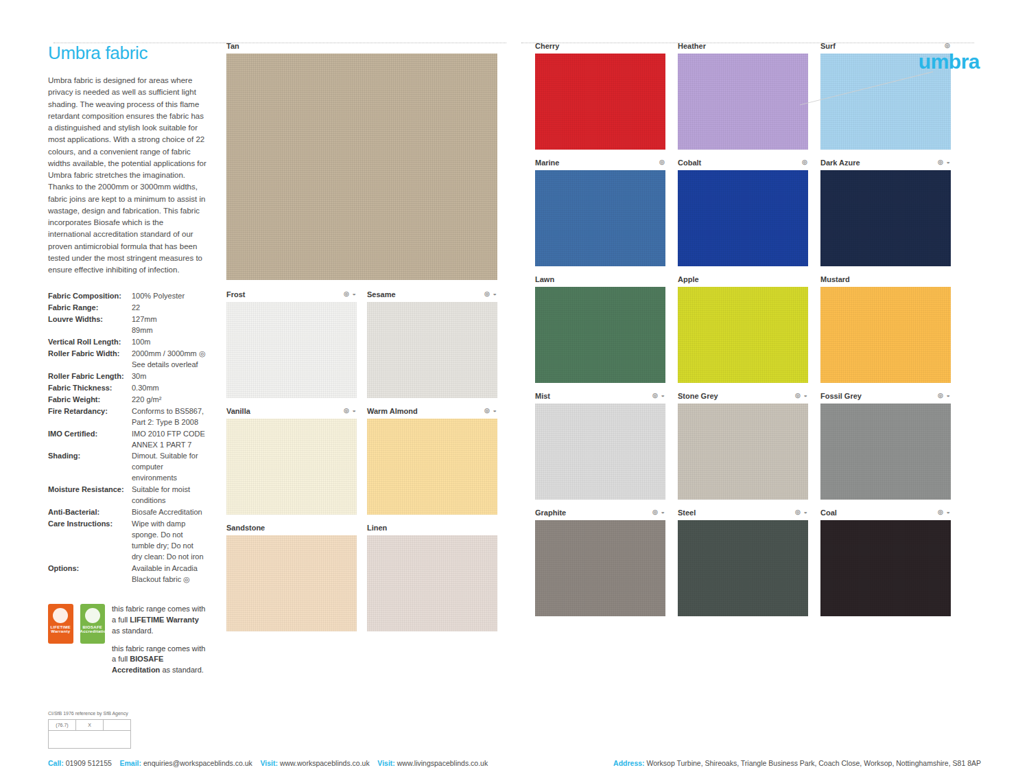umbra
Umbra fabric
Umbra fabric is designed for areas where privacy is needed as well as sufficient light shading. The weaving process of this flame retardant composition ensures the fabric has a distinguished and stylish look suitable for most applications. With a strong choice of 22 colours, and a convenient range of fabric widths available, the potential applications for Umbra fabric stretches the imagination. Thanks to the 2000mm or 3000mm widths, fabric joins are kept to a minimum to assist in wastage, design and fabrication. This fabric incorporates Biosafe which is the international accreditation standard of our proven antimicrobial formula that has been tested under the most stringent measures to ensure effective inhibiting of infection.
| Fabric Composition: | 100% Polyester |
| Fabric Range: | 22 |
| Louvre Widths: | 127mm 89mm |
| Vertical Roll Length: | 100m |
| Roller Fabric Width: | 2000mm / 3000mm ◎ See details overleaf |
| Roller Fabric Length: | 30m |
| Fabric Thickness: | 0.30mm |
| Fabric Weight: | 220 g/m² |
| Fire Retardancy: | Conforms to BS5867, Part 2: Type B 2008 |
| IMO Certified: | IMO 2010 FTP CODE ANNEX 1 PART 7 |
| Shading: | Dimout. Suitable for computer environments |
| Moisture Resistance: | Suitable for moist conditions |
| Anti-Bacterial: | Biosafe Accreditation |
| Care Instructions: | Wipe with damp sponge. Do not tumble dry; Do not dry clean: Do not iron |
| Options: | Available in Arcadia Blackout fabric ◎ |
LIFETIME Warranty
BIOSAFE Accreditation
this fabric range comes with a full LIFETIME Warranty as standard.
this fabric range comes with a full BIOSAFE Accreditation as standard.
CI/SfB 1976 reference by SfB Agency
| (76.7) | X | |
Tan
Frost◎ ◒
Sesame◎ ◒
Vanilla◎ ◒
Warm Almond◎ ◒
Sandstone
Linen
Cherry
Heather
Surf◎
Marine◎
Cobalt◎
Dark Azure◎ ◒
Lawn
Apple
Mustard
Mist◎ ◒
Stone Grey◎ ◒
Fossil Grey◎ ◒
Graphite◎ ◒
Steel◎ ◒
Coal◎ ◒
Call: 01909 512155 Email: enquiries@workspaceblinds.co.uk Visit: www.workspaceblinds.co.uk Visit: www.livingspaceblinds.co.uk
Address: Worksop Turbine, Shireoaks, Triangle Business Park, Coach Close, Worksop, Nottinghamshire, S81 8AP